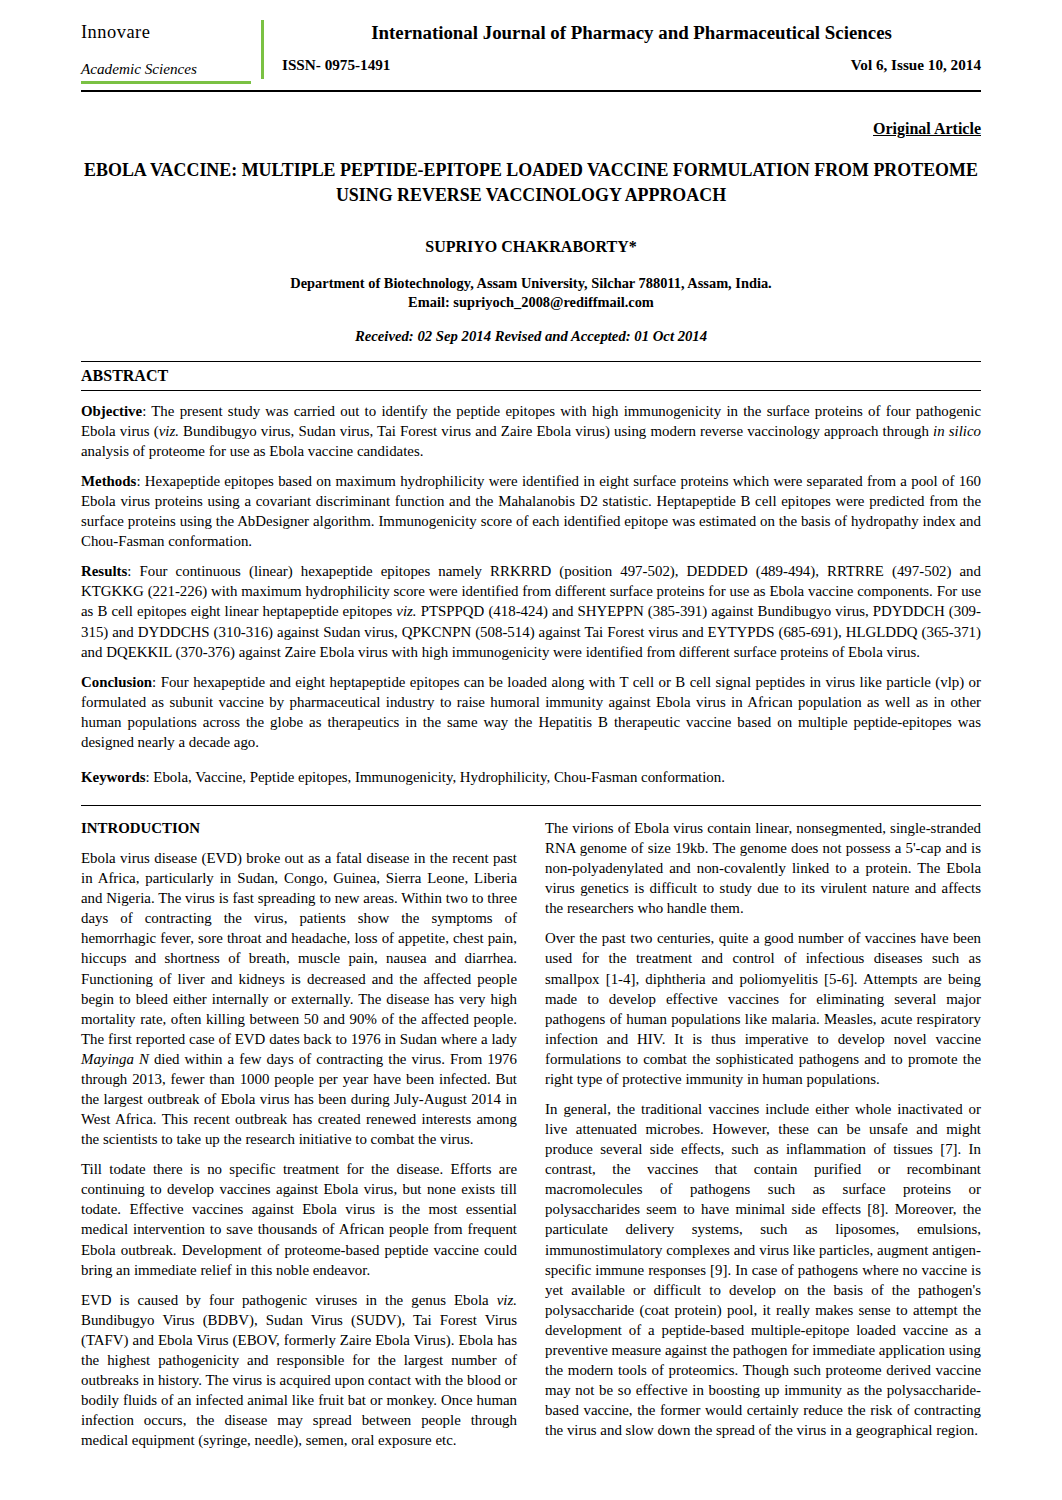Innovare
Academic Sciences
International Journal of Pharmacy and Pharmaceutical Sciences
ISSN- 0975-1491 Vol 6, Issue 10, 2014
Original Article
Ebola Vaccine: Multiple Peptide-Epitope Loaded Vaccine Formulation from Proteome Using Reverse Vaccinology Approach
SUPRIYO CHAKRABORTY*
Department of Biotechnology, Assam University, Silchar 788011, Assam, India.
Email: supriyoch_2008@rediffmail.com
Received: 02 Sep 2014 Revised and Accepted: 01 Oct 2014
ABSTRACT
Objective: The present study was carried out to identify the peptide epitopes with high immunogenicity in the surface proteins of four pathogenic Ebola virus (viz. Bundibugyo virus, Sudan virus, Tai Forest virus and Zaire Ebola virus) using modern reverse vaccinology approach through in silico analysis of proteome for use as Ebola vaccine candidates.
Methods: Hexapeptide epitopes based on maximum hydrophilicity were identified in eight surface proteins which were separated from a pool of 160 Ebola virus proteins using a covariant discriminant function and the Mahalanobis D2 statistic. Heptapeptide B cell epitopes were predicted from the surface proteins using the AbDesigner algorithm. Immunogenicity score of each identified epitope was estimated on the basis of hydropathy index and Chou-Fasman conformation.
Results: Four continuous (linear) hexapeptide epitopes namely RRKRRD (position 497-502), DEDDED (489-494), RRTRRE (497-502) and KTGKKG (221-226) with maximum hydrophilicity score were identified from different surface proteins for use as Ebola vaccine components. For use as B cell epitopes eight linear heptapeptide epitopes viz. PTSPPQD (418-424) and SHYEPPN (385-391) against Bundibugyo virus, PDYDDCH (309-315) and DYDDCHS (310-316) against Sudan virus, QPKCNPN (508-514) against Tai Forest virus and EYTYPDS (685-691), HLGLDDQ (365-371) and DQEKKIL (370-376) against Zaire Ebola virus with high immunogenicity were identified from different surface proteins of Ebola virus.
Conclusion: Four hexapeptide and eight heptapeptide epitopes can be loaded along with T cell or B cell signal peptides in virus like particle (vlp) or formulated as subunit vaccine by pharmaceutical industry to raise humoral immunity against Ebola virus in African population as well as in other human populations across the globe as therapeutics in the same way the Hepatitis B therapeutic vaccine based on multiple peptide-epitopes was designed nearly a decade ago.
Keywords: Ebola, Vaccine, Peptide epitopes, Immunogenicity, Hydrophilicity, Chou-Fasman conformation.
INTRODUCTION
Ebola virus disease (EVD) broke out as a fatal disease in the recent past in Africa, particularly in Sudan, Congo, Guinea, Sierra Leone, Liberia and Nigeria. The virus is fast spreading to new areas. Within two to three days of contracting the virus, patients show the symptoms of hemorrhagic fever, sore throat and headache, loss of appetite, chest pain, hiccups and shortness of breath, muscle pain, nausea and diarrhea. Functioning of liver and kidneys is decreased and the affected people begin to bleed either internally or externally. The disease has very high mortality rate, often killing between 50 and 90% of the affected people. The first reported case of EVD dates back to 1976 in Sudan where a lady Mayinga N died within a few days of contracting the virus. From 1976 through 2013, fewer than 1000 people per year have been infected. But the largest outbreak of Ebola virus has been during July-August 2014 in West Africa. This recent outbreak has created renewed interests among the scientists to take up the research initiative to combat the virus.
Till todate there is no specific treatment for the disease. Efforts are continuing to develop vaccines against Ebola virus, but none exists till todate. Effective vaccines against Ebola virus is the most essential medical intervention to save thousands of African people from frequent Ebola outbreak. Development of proteome-based peptide vaccine could bring an immediate relief in this noble endeavor.
EVD is caused by four pathogenic viruses in the genus Ebola viz. Bundibugyo Virus (BDBV), Sudan Virus (SUDV), Tai Forest Virus (TAFV) and Ebola Virus (EBOV, formerly Zaire Ebola Virus). Ebola has the highest pathogenicity and responsible for the largest number of outbreaks in history. The virus is acquired upon contact with the blood or bodily fluids of an infected animal like fruit bat or monkey. Once human infection occurs, the disease may spread between people through medical equipment (syringe, needle), semen, oral exposure etc.
The virions of Ebola virus contain linear, nonsegmented, single-stranded RNA genome of size 19kb. The genome does not possess a 5'-cap and is non-polyadenylated and non-covalently linked to a protein. The Ebola virus genetics is difficult to study due to its virulent nature and affects the researchers who handle them.
Over the past two centuries, quite a good number of vaccines have been used for the treatment and control of infectious diseases such as smallpox [1-4], diphtheria and poliomyelitis [5-6]. Attempts are being made to develop effective vaccines for eliminating several major pathogens of human populations like malaria. Measles, acute respiratory infection and HIV. It is thus imperative to develop novel vaccine formulations to combat the sophisticated pathogens and to promote the right type of protective immunity in human populations.
In general, the traditional vaccines include either whole inactivated or live attenuated microbes. However, these can be unsafe and might produce several side effects, such as inflammation of tissues [7]. In contrast, the vaccines that contain purified or recombinant macromolecules of pathogens such as surface proteins or polysaccharides seem to have minimal side effects [8]. Moreover, the particulate delivery systems, such as liposomes, emulsions, immunostimulatory complexes and virus like particles, augment antigen-specific immune responses [9]. In case of pathogens where no vaccine is yet available or difficult to develop on the basis of the pathogen's polysaccharide (coat protein) pool, it really makes sense to attempt the development of a peptide-based multiple-epitope loaded vaccine as a preventive measure against the pathogen for immediate application using the modern tools of proteomics. Though such proteome derived vaccine may not be so effective in boosting up immunity as the polysaccharide-based vaccine, the former would certainly reduce the risk of contracting the virus and slow down the spread of the virus in a geographical region.